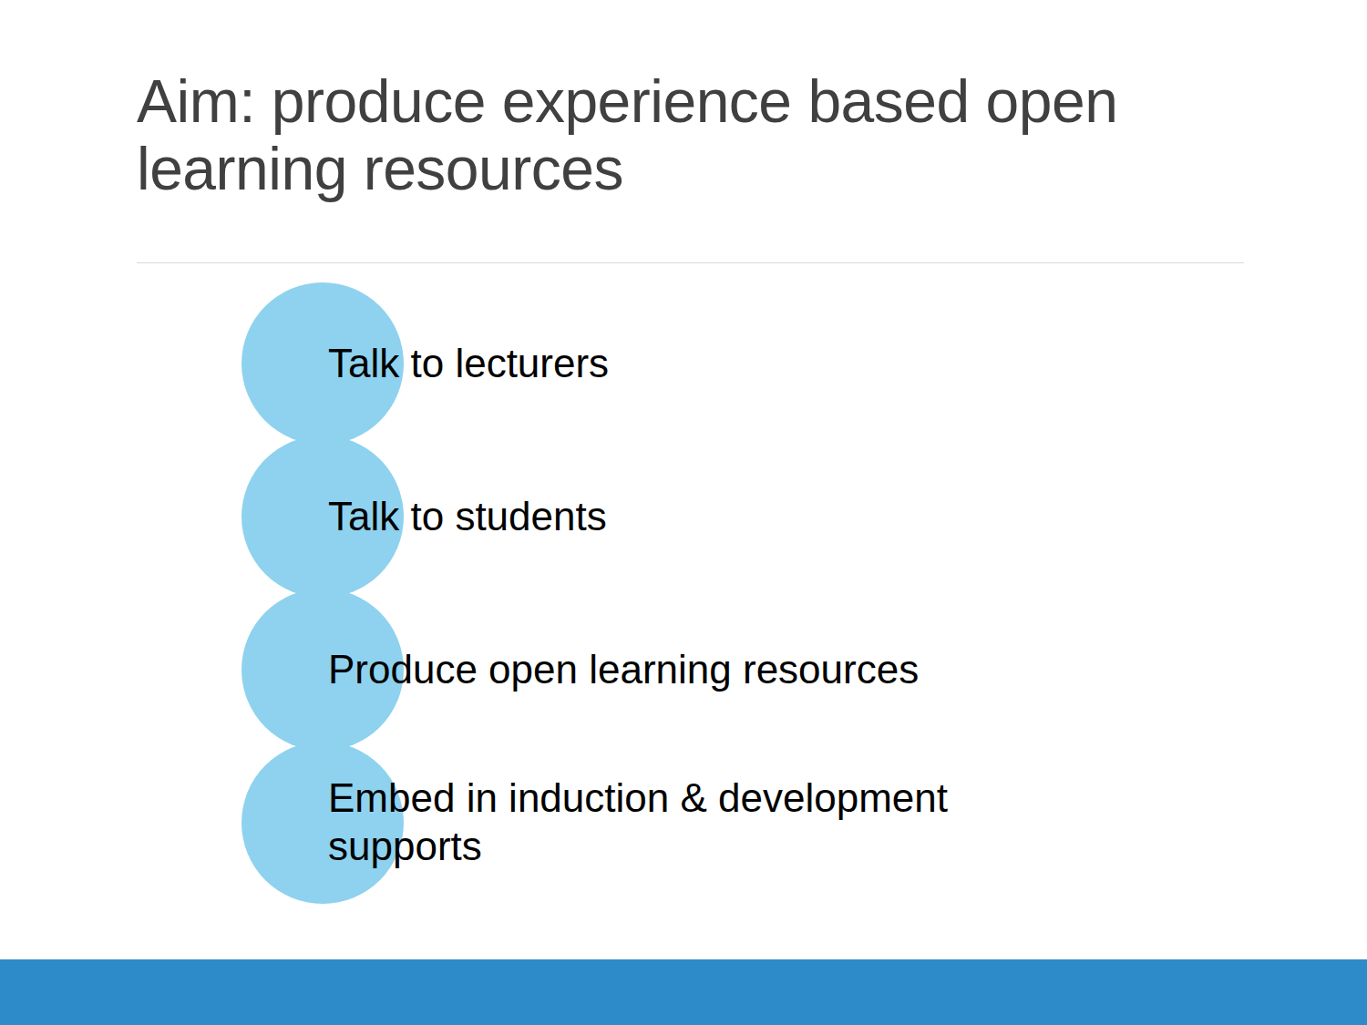Aim: produce experience based open learning resources
Talk to lecturers
Talk to students
Produce open learning resources
Embed in induction & development supports